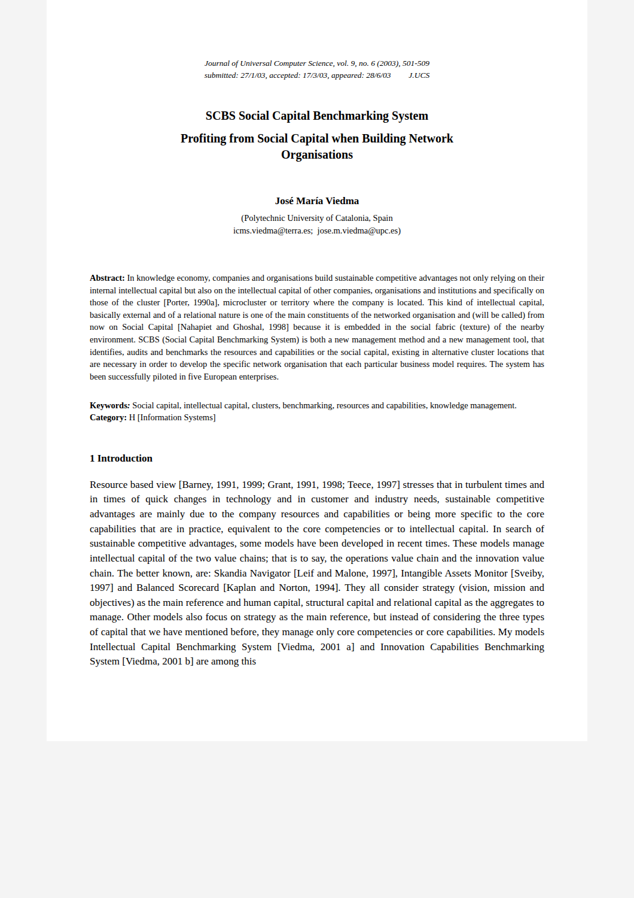Journal of Universal Computer Science, vol. 9, no. 6 (2003), 501-509
submitted: 27/1/03, accepted: 17/3/03, appeared: 28/6/03 J.UCS
SCBS Social Capital Benchmarking System
Profiting from Social Capital when Building Network
Organisations
José María Viedma (Polytechnic University of Catalonia, Spain icms.viedma@terra.es; jose.m.viedma@upc.es)
Abstract: In knowledge economy, companies and organisations build sustainable competitive advantages not only relying on their internal intellectual capital but also on the intellectual capital of other companies, organisations and institutions and specifically on those of the cluster [Porter, 1990a], microcluster or territory where the company is located. This kind of intellectual capital, basically external and of a relational nature is one of the main constituents of the networked organisation and (will be called) from now on Social Capital [Nahapiet and Ghoshal, 1998] because it is embedded in the social fabric (texture) of the nearby environment. SCBS (Social Capital Benchmarking System) is both a new management method and a new management tool, that identifies, audits and benchmarks the resources and capabilities or the social capital, existing in alternative cluster locations that are necessary in order to develop the specific network organisation that each particular business model requires. The system has been successfully piloted in five European enterprises.
Keywords: Social capital, intellectual capital, clusters, benchmarking, resources and capabilities, knowledge management.Category: H [Information Systems]
1 Introduction
Resource based view [Barney, 1991, 1999; Grant, 1991, 1998; Teece, 1997] stresses that in turbulent times and in times of quick changes in technology and in customer and industry needs, sustainable competitive advantages are mainly due to the company resources and capabilities or being more specific to the core capabilities that are in practice, equivalent to the core competencies or to intellectual capital. In search of sustainable competitive advantages, some models have been developed in recent times. These models manage intellectual capital of the two value chains; that is to say, the operations value chain and the innovation value chain. The better known, are: Skandia Navigator [Leif and Malone, 1997], Intangible Assets Monitor [Sveiby, 1997] and Balanced Scorecard [Kaplan and Norton, 1994]. They all consider strategy (vision, mission and objectives) as the main reference and human capital, structural capital and relational capital as the aggregates to manage. Other models also focus on strategy as the main reference, but instead of considering the three types of capital that we have mentioned before, they manage only core competencies or core capabilities. My models Intellectual Capital Benchmarking System [Viedma, 2001 a] and Innovation Capabilities Benchmarking System [Viedma, 2001 b] are among this